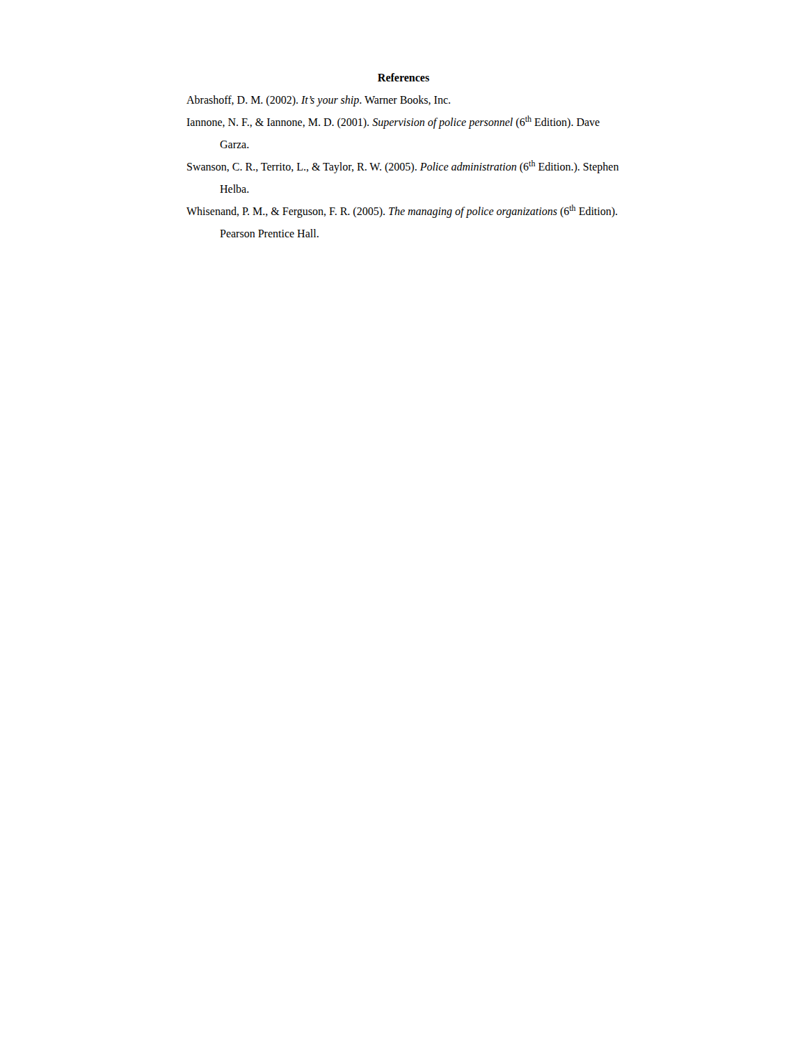References
Abrashoff, D. M. (2002). It’s your ship. Warner Books, Inc.
Iannone, N. F., & Iannone, M. D. (2001). Supervision of police personnel (6th Edition). Dave Garza.
Swanson, C. R., Territo, L., & Taylor, R. W. (2005). Police administration (6th Edition.). Stephen Helba.
Whisenand, P. M., & Ferguson, F. R. (2005). The managing of police organizations (6th Edition). Pearson Prentice Hall.